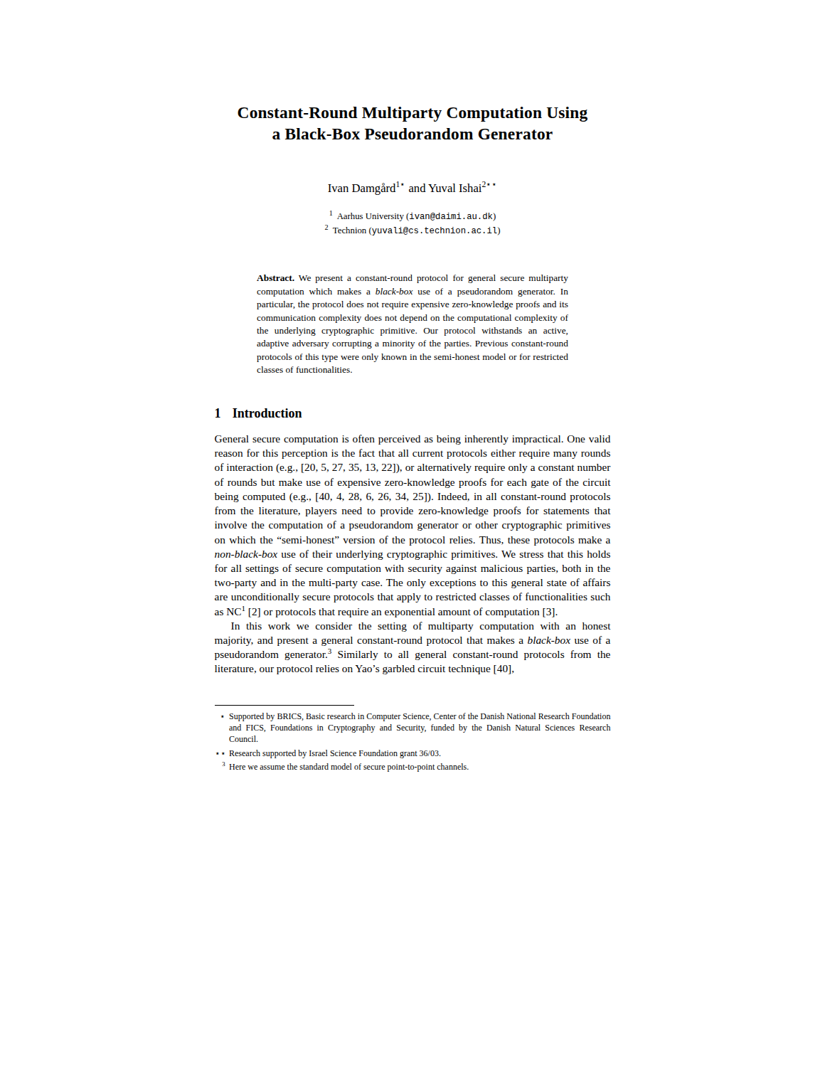Constant-Round Multiparty Computation Using
a Black-Box Pseudorandom Generator
Ivan Damgård1⋆ and Yuval Ishai2⋆⋆
1 Aarhus University (ivan@daimi.au.dk)
2 Technion (yuvali@cs.technion.ac.il)
Abstract. We present a constant-round protocol for general secure multiparty computation which makes a black-box use of a pseudorandom generator. In particular, the protocol does not require expensive zero-knowledge proofs and its communication complexity does not depend on the computational complexity of the underlying cryptographic primitive. Our protocol withstands an active, adaptive adversary corrupting a minority of the parties. Previous constant-round protocols of this type were only known in the semi-honest model or for restricted classes of functionalities.
1 Introduction
General secure computation is often perceived as being inherently impractical. One valid reason for this perception is the fact that all current protocols either require many rounds of interaction (e.g., [20, 5, 27, 35, 13, 22]), or alternatively require only a constant number of rounds but make use of expensive zero-knowledge proofs for each gate of the circuit being computed (e.g., [40, 4, 28, 6, 26, 34, 25]). Indeed, in all constant-round protocols from the literature, players need to provide zero-knowledge proofs for statements that involve the computation of a pseudorandom generator or other cryptographic primitives on which the “semi-honest” version of the protocol relies. Thus, these protocols make a non-black-box use of their underlying cryptographic primitives. We stress that this holds for all settings of secure computation with security against malicious parties, both in the two-party and in the multi-party case. The only exceptions to this general state of affairs are unconditionally secure protocols that apply to restricted classes of functionalities such as NC1 [2] or protocols that require an exponential amount of computation [3].
In this work we consider the setting of multiparty computation with an honest majority, and present a general constant-round protocol that makes a black-box use of a pseudorandom generator.3 Similarly to all general constant-round protocols from the literature, our protocol relies on Yao’s garbled circuit technique [40],
⋆
Supported by BRICS, Basic research in Computer Science, Center of the Danish National Research Foundation and FICS, Foundations in Cryptography and Security, funded by the Danish Natural Sciences Research Council.
⋆⋆
Research supported by Israel Science Foundation grant 36/03.
3
Here we assume the standard model of secure point-to-point channels.